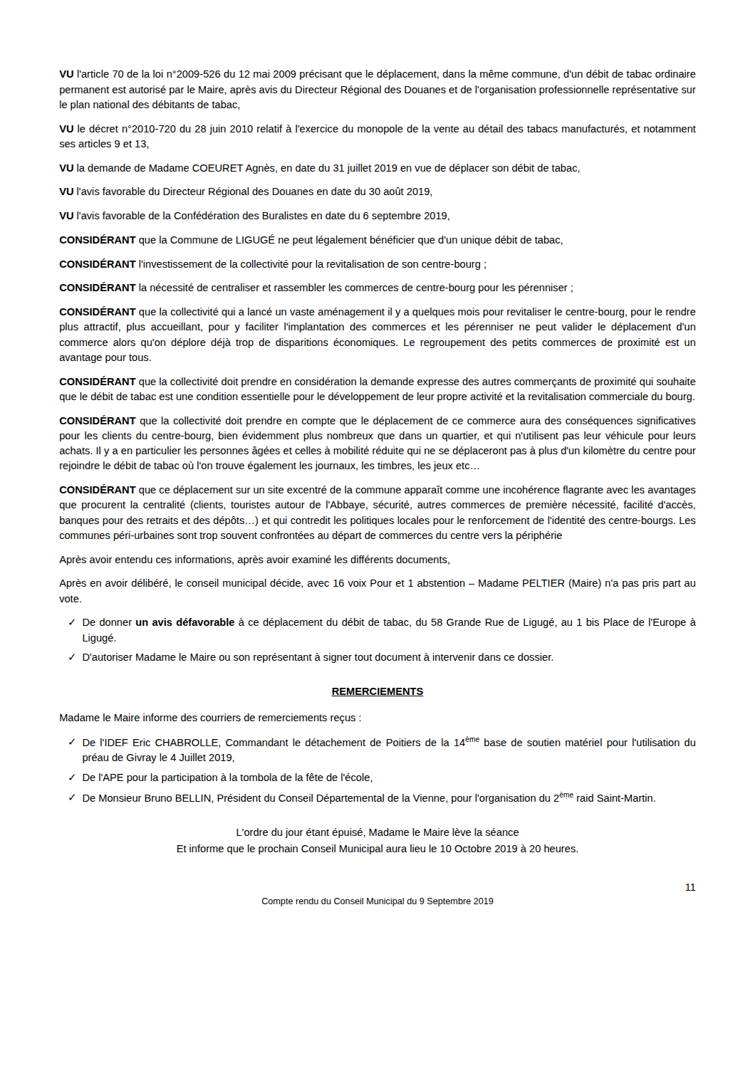VU l'article 70 de la loi n°2009-526 du 12 mai 2009 précisant que le déplacement, dans la même commune, d'un débit de tabac ordinaire permanent est autorisé par le Maire, après avis du Directeur Régional des Douanes et de l'organisation professionnelle représentative sur le plan national des débitants de tabac,
VU le décret n°2010-720 du 28 juin 2010 relatif à l'exercice du monopole de la vente au détail des tabacs manufacturés, et notamment ses articles 9 et 13,
VU la demande de Madame COEURET Agnès, en date du 31 juillet 2019 en vue de déplacer son débit de tabac,
VU l'avis favorable du Directeur Régional des Douanes en date du 30 août 2019,
VU l'avis favorable de la Confédération des Buralistes en date du 6 septembre 2019,
CONSIDÉRANT que la Commune de LIGUGÉ ne peut légalement bénéficier que d'un unique débit de tabac,
CONSIDÉRANT l'investissement de la collectivité pour la revitalisation de son centre-bourg ;
CONSIDÉRANT la nécessité de centraliser et rassembler les commerces de centre-bourg pour les pérenniser ;
CONSIDÉRANT que la collectivité qui a lancé un vaste aménagement il y a quelques mois pour revitaliser le centre-bourg, pour le rendre plus attractif, plus accueillant, pour y faciliter l'implantation des commerces et les pérenniser ne peut valider le déplacement d'un commerce alors qu'on déplore déjà trop de disparitions économiques. Le regroupement des petits commerces de proximité est un avantage pour tous.
CONSIDÉRANT que la collectivité doit prendre en considération la demande expresse des autres commerçants de proximité qui souhaite que le débit de tabac est une condition essentielle pour le développement de leur propre activité et la revitalisation commerciale du bourg.
CONSIDÉRANT que la collectivité doit prendre en compte que le déplacement de ce commerce aura des conséquences significatives pour les clients du centre-bourg, bien évidemment plus nombreux que dans un quartier, et qui n'utilisent pas leur véhicule pour leurs achats. Il y a en particulier les personnes âgées et celles à mobilité réduite qui ne se déplaceront pas à plus d'un kilomètre du centre pour rejoindre le débit de tabac où l'on trouve également les journaux, les timbres, les jeux etc…
CONSIDÉRANT que ce déplacement sur un site excentré de la commune apparaît comme une incohérence flagrante avec les avantages que procurent la centralité (clients, touristes autour de l'Abbaye, sécurité, autres commerces de première nécessité, facilité d'accès, banques pour des retraits et des dépôts…) et qui contredit les politiques locales pour le renforcement de l'identité des centre-bourgs. Les communes péri-urbaines sont trop souvent confrontées au départ de commerces du centre vers la périphérie
Après avoir entendu ces informations, après avoir examiné les différents documents,
Après en avoir délibéré, le conseil municipal décide, avec 16 voix Pour et 1 abstention – Madame PELTIER (Maire) n'a pas pris part au vote.
De donner un avis défavorable à ce déplacement du débit de tabac, du 58 Grande Rue de Ligugé, au 1 bis Place de l'Europe à Ligugé.
D'autoriser Madame le Maire ou son représentant à signer tout document à intervenir dans ce dossier.
REMERCIEMENTS
Madame le Maire informe des courriers de remerciements reçus :
De l'IDEF Eric CHABROLLE, Commandant le détachement de Poitiers de la 14ème base de soutien matériel pour l'utilisation du préau de Givray le 4 Juillet 2019,
De l'APE pour la participation à la tombola de la fête de l'école,
De Monsieur Bruno BELLIN, Président du Conseil Départemental de la Vienne, pour l'organisation du 2ème raid Saint-Martin.
L'ordre du jour étant épuisé, Madame le Maire lève la séance
Et informe que le prochain Conseil Municipal aura lieu le 10 Octobre 2019 à 20 heures.
11
Compte rendu du Conseil Municipal du 9 Septembre 2019